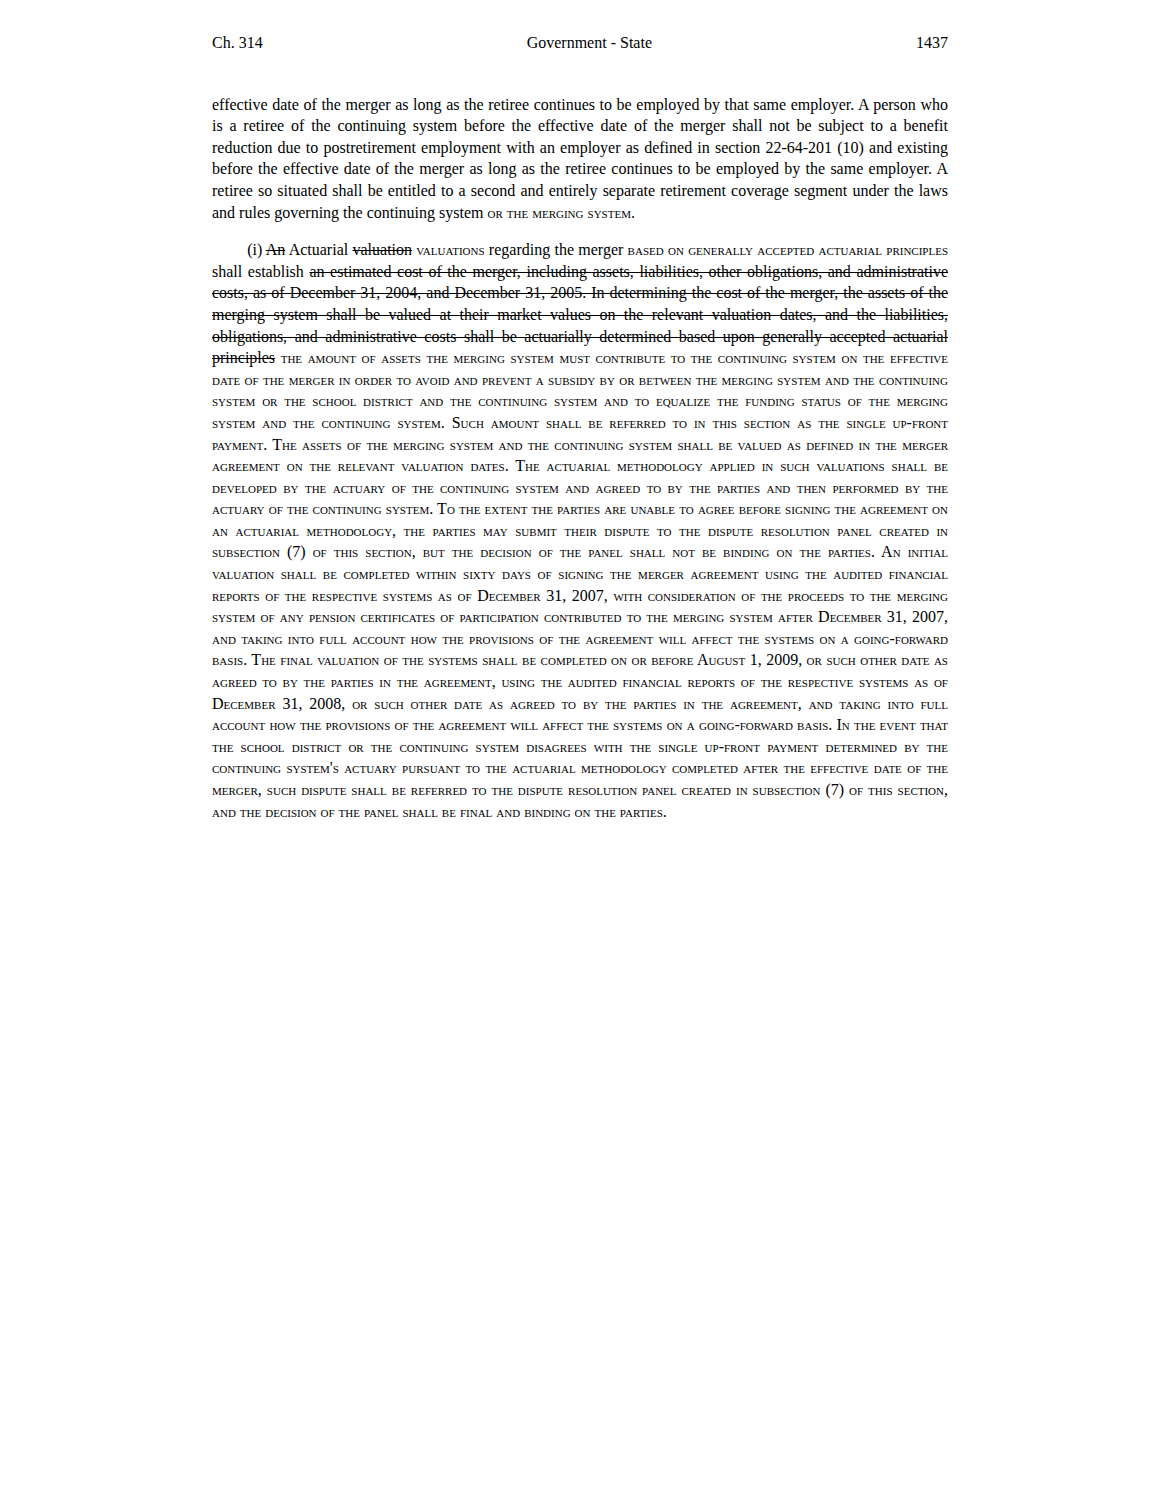Ch. 314 Government - State 1437
effective date of the merger as long as the retiree continues to be employed by that same employer. A person who is a retiree of the continuing system before the effective date of the merger shall not be subject to a benefit reduction due to postretirement employment with an employer as defined in section 22-64-201 (10) and existing before the effective date of the merger as long as the retiree continues to be employed by the same employer. A retiree so situated shall be entitled to a second and entirely separate retirement coverage segment under the laws and rules governing the continuing system or the merging system.
(i) An Actuarial valuation valuations regarding the merger based on generally accepted actuarial principles shall establish an estimated cost of the merger, including assets, liabilities, other obligations, and administrative costs, as of December 31, 2004, and December 31, 2005. In determining the cost of the merger, the assets of the merging system shall be valued at their market values on the relevant valuation dates, and the liabilities, obligations, and administrative costs shall be actuarially determined based upon generally accepted actuarial principles the amount of assets the merging system must contribute to the continuing system on the effective date of the merger in order to avoid and prevent a subsidy by or between the merging system and the continuing system or the school district and the continuing system and to equalize the funding status of the merging system and the continuing system. Such amount shall be referred to in this section as the single up-front payment. The assets of the merging system and the continuing system shall be valued as defined in the merger agreement on the relevant valuation dates. The actuarial methodology applied in such valuations shall be developed by the actuary of the continuing system and agreed to by the parties and then performed by the actuary of the continuing system. To the extent the parties are unable to agree before signing the agreement on an actuarial methodology, the parties may submit their dispute to the dispute resolution panel created in subsection (7) of this section, but the decision of the panel shall not be binding on the parties. An initial valuation shall be completed within sixty days of signing the merger agreement using the audited financial reports of the respective systems as of December 31, 2007, with consideration of the proceeds to the merging system of any pension certificates of participation contributed to the merging system after December 31, 2007, and taking into full account how the provisions of the agreement will affect the systems on a going-forward basis. The final valuation of the systems shall be completed on or before August 1, 2009, or such other date as agreed to by the parties in the agreement, using the audited financial reports of the respective systems as of December 31, 2008, or such other date as agreed to by the parties in the agreement, and taking into full account how the provisions of the agreement will affect the systems on a going-forward basis. In the event that the school district or the continuing system disagrees with the single up-front payment determined by the continuing system's actuary pursuant to the actuarial methodology completed after the effective date of the merger, such dispute shall be referred to the dispute resolution panel created in subsection (7) of this section, and the decision of the panel shall be final and binding on the parties.